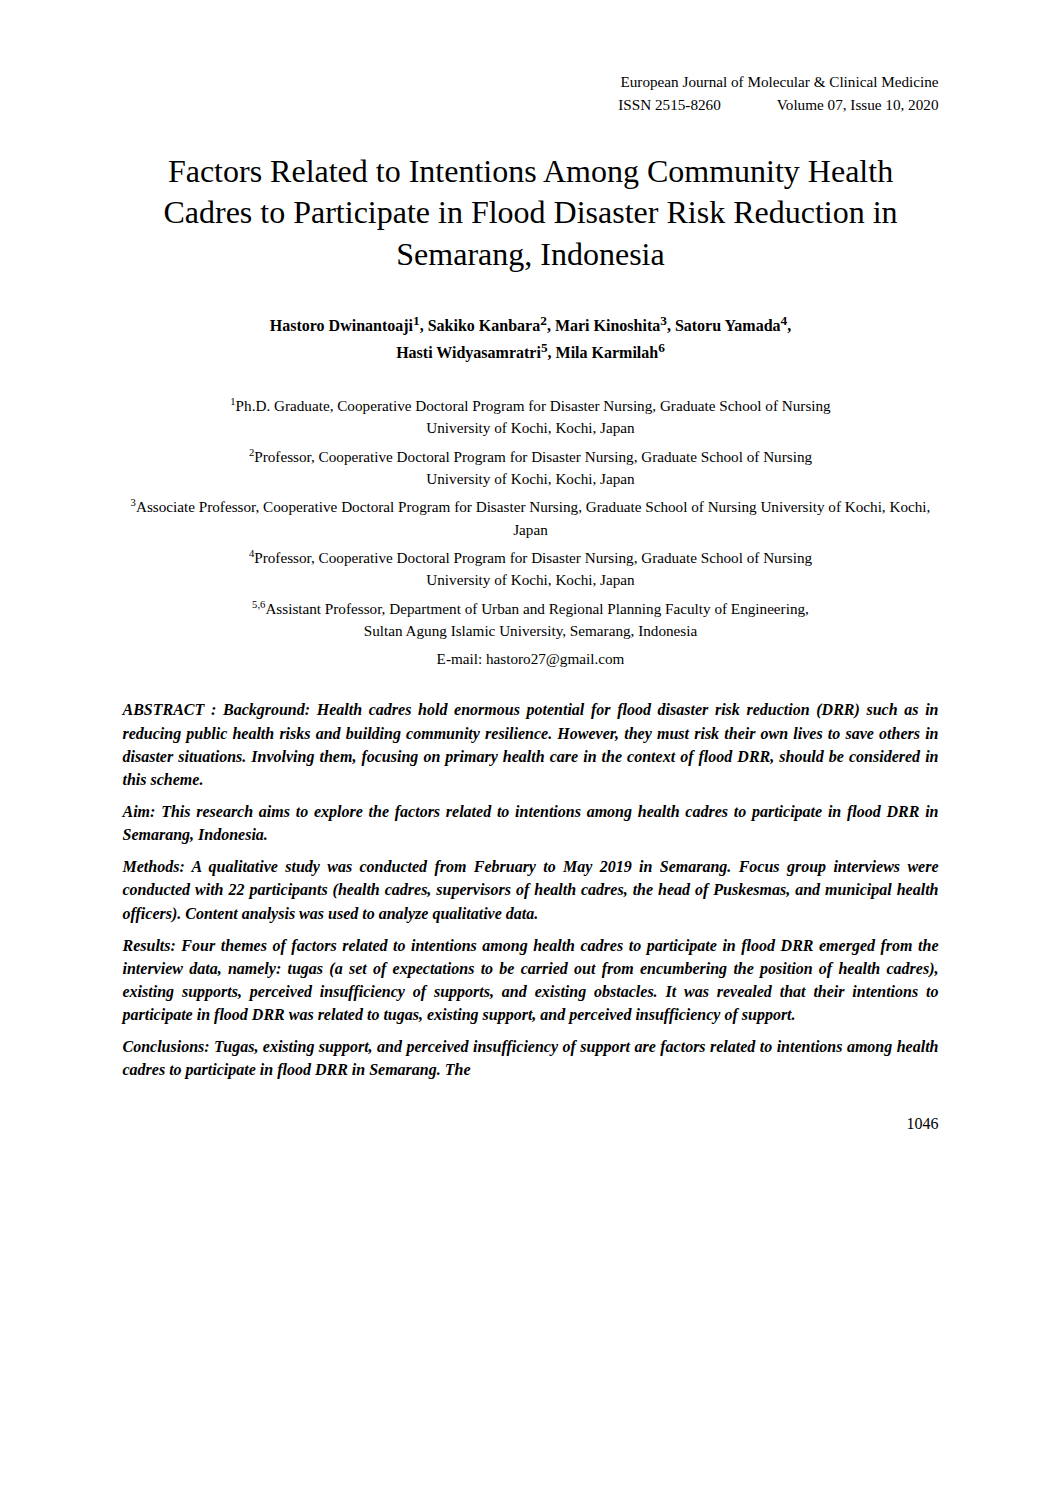European Journal of Molecular & Clinical Medicine ISSN 2515-8260 Volume 07, Issue 10, 2020
Factors Related to Intentions Among Community Health Cadres to Participate in Flood Disaster Risk Reduction in Semarang, Indonesia
Hastoro Dwinantoaji1, Sakiko Kanbara2, Mari Kinoshita3, Satoru Yamada4,
Hasti Widyasamratri5, Mila Karmilah6
1Ph.D. Graduate, Cooperative Doctoral Program for Disaster Nursing, Graduate School of Nursing
University of Kochi, Kochi, Japan
2Professor, Cooperative Doctoral Program for Disaster Nursing, Graduate School of Nursing
University of Kochi, Kochi, Japan
3Associate Professor, Cooperative Doctoral Program for Disaster Nursing, Graduate School of Nursing University of Kochi, Kochi, Japan
4Professor, Cooperative Doctoral Program for Disaster Nursing, Graduate School of Nursing
University of Kochi, Kochi, Japan
5,6Assistant Professor, Department of Urban and Regional Planning Faculty of Engineering,
Sultan Agung Islamic University, Semarang, Indonesia
E-mail: hastoro27@gmail.com
ABSTRACT : Background: Health cadres hold enormous potential for flood disaster risk reduction (DRR) such as in reducing public health risks and building community resilience. However, they must risk their own lives to save others in disaster situations. Involving them, focusing on primary health care in the context of flood DRR, should be considered in this scheme.
Aim: This research aims to explore the factors related to intentions among health cadres to participate in flood DRR in Semarang, Indonesia.
Methods: A qualitative study was conducted from February to May 2019 in Semarang. Focus group interviews were conducted with 22 participants (health cadres, supervisors of health cadres, the head of Puskesmas, and municipal health officers). Content analysis was used to analyze qualitative data.
Results: Four themes of factors related to intentions among health cadres to participate in flood DRR emerged from the interview data, namely: tugas (a set of expectations to be carried out from encumbering the position of health cadres), existing supports, perceived insufficiency of supports, and existing obstacles. It was revealed that their intentions to participate in flood DRR was related to tugas, existing support, and perceived insufficiency of support.
Conclusions: Tugas, existing support, and perceived insufficiency of support are factors related to intentions among health cadres to participate in flood DRR in Semarang. The
1046